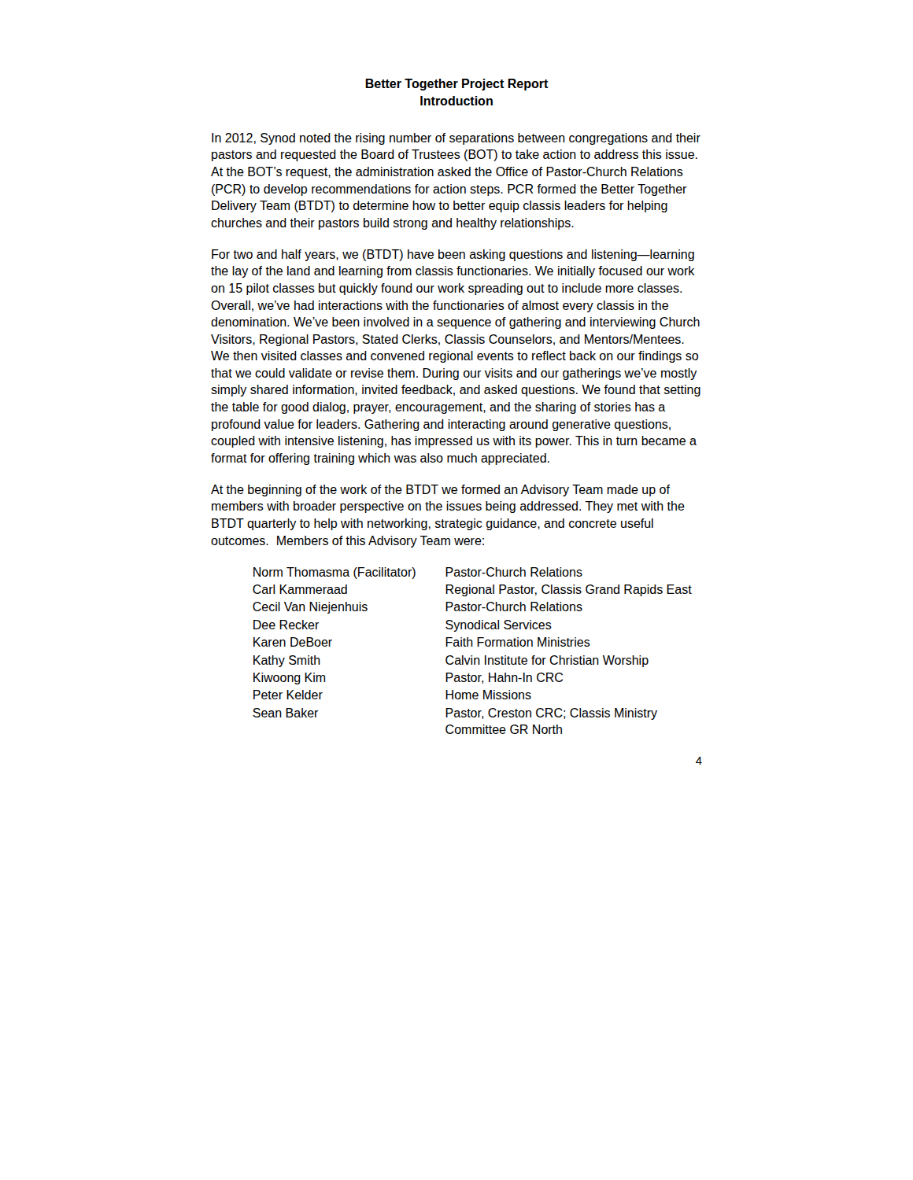Better Together Project Report Introduction
In 2012, Synod noted the rising number of separations between congregations and their pastors and requested the Board of Trustees (BOT) to take action to address this issue. At the BOT’s request, the administration asked the Office of Pastor-Church Relations (PCR) to develop recommendations for action steps. PCR formed the Better Together Delivery Team (BTDT) to determine how to better equip classis leaders for helping churches and their pastors build strong and healthy relationships.
For two and half years, we (BTDT) have been asking questions and listening—learning the lay of the land and learning from classis functionaries. We initially focused our work on 15 pilot classes but quickly found our work spreading out to include more classes. Overall, we’ve had interactions with the functionaries of almost every classis in the denomination. We’ve been involved in a sequence of gathering and interviewing Church Visitors, Regional Pastors, Stated Clerks, Classis Counselors, and Mentors/Mentees. We then visited classes and convened regional events to reflect back on our findings so that we could validate or revise them. During our visits and our gatherings we’ve mostly simply shared information, invited feedback, and asked questions. We found that setting the table for good dialog, prayer, encouragement, and the sharing of stories has a profound value for leaders. Gathering and interacting around generative questions, coupled with intensive listening, has impressed us with its power. This in turn became a format for offering training which was also much appreciated.
At the beginning of the work of the BTDT we formed an Advisory Team made up of members with broader perspective on the issues being addressed. They met with the BTDT quarterly to help with networking, strategic guidance, and concrete useful outcomes. Members of this Advisory Team were:
Norm Thomasma (Facilitator)
Pastor-Church Relations
Carl Kammeraad
Regional Pastor, Classis Grand Rapids East
Cecil Van Niejenhuis
Pastor-Church Relations
Dee Recker
Synodical Services
Karen DeBoer
Faith Formation Ministries
Kathy Smith
Calvin Institute for Christian Worship
Kiwoong Kim
Pastor, Hahn-In CRC
Peter Kelder
Home Missions
Sean Baker
Pastor, Creston CRC; Classis Ministry Committee GR North
4